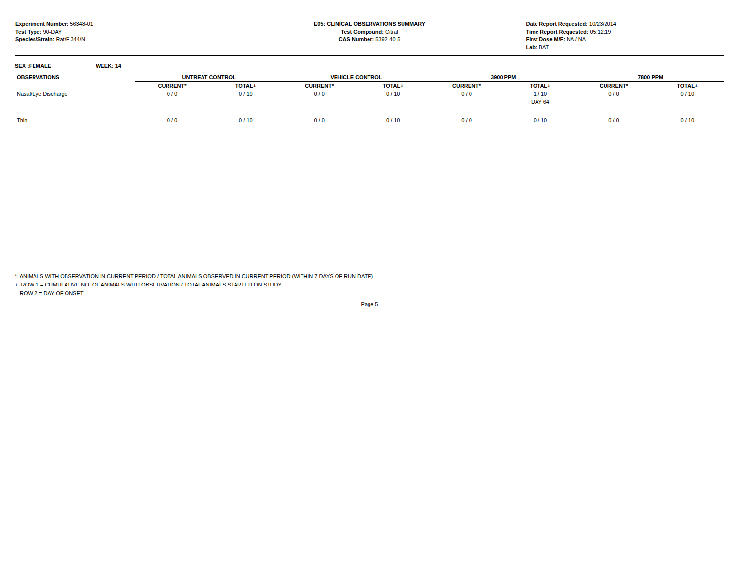| Experiment Number: 56348-01 Test Type: 90-DAY Species/Strain: Rat/F 344/N | E05: CLINICAL OBSERVATIONS SUMMARY Test Compound: Citral CAS Number: 5392-40-5 | Date Report Requested: 10/23/2014 Time Report Requested: 05:12:19 First Dose M/F: NA / NA Lab: BAT |
SEX :FEMALE WEEK: 14
| OBSERVATIONS | UNTREAT CONTROL | VEHICLE CONTROL | 3900 PPM | 7800 PPM |
| | CURRENT* | TOTAL+ | CURRENT* | TOTAL+ | CURRENT* | TOTAL+ | CURRENT* | TOTAL+ |
| Nasal/Eye Discharge | 0 / 0 | 0 / 10 | 0 / 0 | 0 / 10 | 0 / 0 | 1 / 10 | 0 / 0 | 0 / 10 |
| | | | | | | DAY 64 | | |
| Thin | 0 / 0 | 0 / 10 | 0 / 0 | 0 / 10 | 0 / 0 | 0 / 10 | 0 / 0 | 0 / 10 |
* ANIMALS WITH OBSERVATION IN CURRENT PERIOD / TOTAL ANIMALS OBSERVED IN CURRENT PERIOD (WITHIN 7 DAYS OF RUN DATE)
+ ROW 1 = CUMULATIVE NO. OF ANIMALS WITH OBSERVATION / TOTAL ANIMALS STARTED ON STUDY
ROW 2 = DAY OF ONSET
Page 5